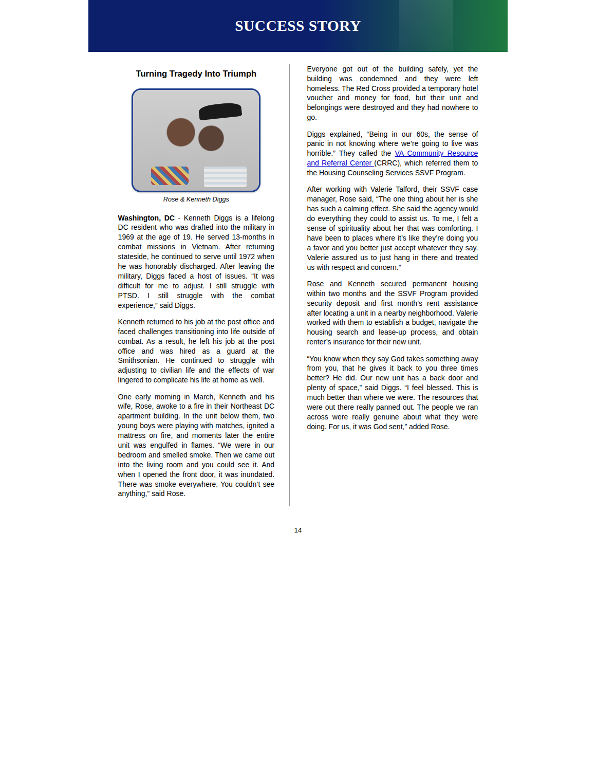SUCCESS STORY
Turning Tragedy Into Triumph
Rose & Kenneth Diggs
Washington, DC - Kenneth Diggs is a lifelong DC resident who was drafted into the military in 1969 at the age of 19. He served 13-months in combat missions in Vietnam. After returning stateside, he continued to serve until 1972 when he was honorably discharged. After leaving the military, Diggs faced a host of issues. “It was difficult for me to adjust. I still struggle with PTSD. I still struggle with the combat experience,” said Diggs.
Kenneth returned to his job at the post office and faced challenges transitioning into life outside of combat. As a result, he left his job at the post office and was hired as a guard at the Smithsonian. He continued to struggle with adjusting to civilian life and the effects of war lingered to complicate his life at home as well.
One early morning in March, Kenneth and his wife, Rose, awoke to a fire in their Northeast DC apartment building. In the unit below them, two young boys were playing with matches, ignited a mattress on fire, and moments later the entire unit was engulfed in flames. “We were in our bedroom and smelled smoke. Then we came out into the living room and you could see it. And when I opened the front door, it was inundated. There was smoke everywhere. You couldn’t see anything,” said Rose.
Everyone got out of the building safely, yet the building was condemned and they were left homeless. The Red Cross provided a temporary hotel voucher and money for food, but their unit and belongings were destroyed and they had nowhere to go.
Diggs explained, “Being in our 60s, the sense of panic in not knowing where we’re going to live was horrible.” They called the VA Community Resource and Referral Center (CRRC), which referred them to the Housing Counseling Services SSVF Program.
After working with Valerie Talford, their SSVF case manager, Rose said, “The one thing about her is she has such a calming effect. She said the agency would do everything they could to assist us. To me, I felt a sense of spirituality about her that was comforting. I have been to places where it’s like they’re doing you a favor and you better just accept whatever they say. Valerie assured us to just hang in there and treated us with respect and concern.”
Rose and Kenneth secured permanent housing within two months and the SSVF Program provided security deposit and first month’s rent assistance after locating a unit in a nearby neighborhood. Valerie worked with them to establish a budget, navigate the housing search and lease-up process, and obtain renter’s insurance for their new unit.
“You know when they say God takes something away from you, that he gives it back to you three times better? He did. Our new unit has a back door and plenty of space,” said Diggs. “I feel blessed. This is much better than where we were. The resources that were out there really panned out. The people we ran across were really genuine about what they were doing. For us, it was God sent,” added Rose.
14